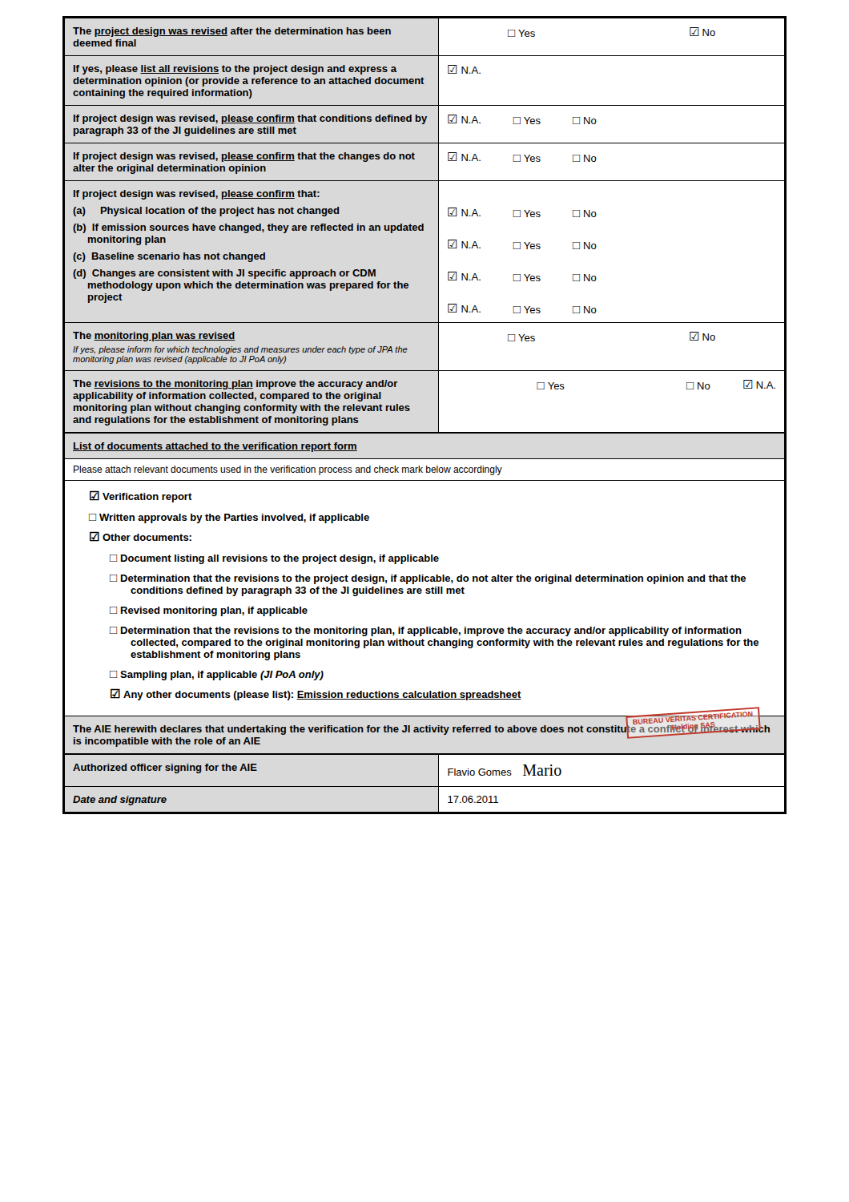| The project design was revised after the determination has been deemed final | Yes No |
| If yes, please list all revisions to the project design and express a determination opinion (or provide a reference to an attached document containing the required information) | N.A. |
| If project design was revised, please confirm that conditions defined by paragraph 33 of the JI guidelines are still met | N.A. Yes No |
| If project design was revised, please confirm that the changes do not alter the original determination opinion | N.A. Yes No |
| If project design was revised, please confirm that: (a) Physical location of the project has not changed (b) If emission sources have changed, they are reflected in an updated monitoring plan (c) Baseline scenario has not changed (d) Changes are consistent with JI specific approach or CDM methodology upon which the determination was prepared for the project | N.A. Yes No N.A. Yes No N.A. Yes No N.A. Yes No |
| The monitoring plan was revised If yes, please inform for which technologies and measures under each type of JPA the monitoring plan was revised (applicable to JI PoA only) | Yes No |
| The revisions to the monitoring plan improve the accuracy and/or applicability of information collected, compared to the original monitoring plan without changing conformity with the relevant rules and regulations for the establishment of monitoring plans | Yes No N.A. |
List of documents attached to the verification report form
Please attach relevant documents used in the verification process and check mark below accordingly
Verification report
Written approvals by the Parties involved, if applicable
Other documents:
Document listing all revisions to the project design, if applicable
Determination that the revisions to the project design, if applicable, do not alter the original determination opinion and that the conditions defined by paragraph 33 of the JI guidelines are still met
Revised monitoring plan, if applicable
Determination that the revisions to the monitoring plan, if applicable, improve the accuracy and/or applicability of information collected, compared to the original monitoring plan without changing conformity with the relevant rules and regulations for the establishment of monitoring plans
Sampling plan, if applicable (JI PoA only)
Any other documents (please list): Emission reductions calculation spreadsheet
The AIE herewith declares that undertaking the verification for the JI activity referred to above does not constitute a conflict of interest which is incompatible with the role of an AIE
BUREAU VERITAS CERTIFICATION
Holding SAS
| Authorized officer signing for the AIE | Flavio Gomes Mario |
| Date and signature | 17.06.2011 |